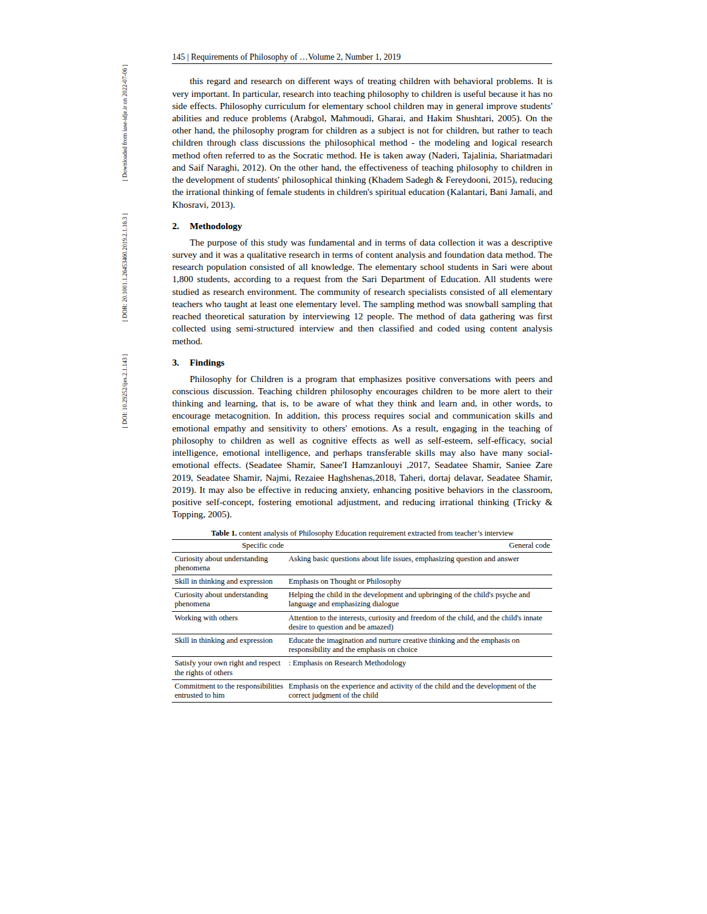[ Downloaded from iase-idje.ir on 2022-07-06 ]
[ DOR: 20.1001.1.26453460.2019.2.1.16.3 ]
[ DOI: 10.29252/ijes.2.1.143 ]
145 | Requirements of Philosophy of …Volume 2, Number 1, 2019
this regard and research on different ways of treating children with behavioral problems. It is very important. In particular, research into teaching philosophy to children is useful because it has no side effects. Philosophy curriculum for elementary school children may in general improve students' abilities and reduce problems (Arabgol, Mahmoudi, Gharai, and Hakim Shushtari, 2005). On the other hand, the philosophy program for children as a subject is not for children, but rather to teach children through class discussions the philosophical method - the modeling and logical research method often referred to as the Socratic method. He is taken away (Naderi, Tajalinia, Shariatmadari and Saif Naraghi, 2012). On the other hand, the effectiveness of teaching philosophy to children in the development of students' philosophical thinking (Khadem Sadegh & Fereydooni, 2015), reducing the irrational thinking of female students in children's spiritual education (Kalantari, Bani Jamali, and Khosravi, 2013).
2. Methodology
The purpose of this study was fundamental and in terms of data collection it was a descriptive survey and it was a qualitative research in terms of content analysis and foundation data method. The research population consisted of all knowledge. The elementary school students in Sari were about 1,800 students, according to a request from the Sari Department of Education. All students were studied as research environment. The community of research specialists consisted of all elementary teachers who taught at least one elementary level. The sampling method was snowball sampling that reached theoretical saturation by interviewing 12 people. The method of data gathering was first collected using semi-structured interview and then classified and coded using content analysis method.
3. Findings
Philosophy for Children is a program that emphasizes positive conversations with peers and conscious discussion. Teaching children philosophy encourages children to be more alert to their thinking and learning, that is, to be aware of what they think and learn and, in other words, to encourage metacognition. In addition, this process requires social and communication skills and emotional empathy and sensitivity to others' emotions. As a result, engaging in the teaching of philosophy to children as well as cognitive effects as well as self-esteem, self-efficacy, social intelligence, emotional intelligence, and perhaps transferable skills may also have many social-emotional effects. (Seadatee Shamir, Sanee'I Hamzanlouyi ,2017, Seadatee Shamir, Saniee Zare 2019, Seadatee Shamir, Najmi, Rezaiee Haghshenas,2018, Taheri, dortaj delavar, Seadatee Shamir, 2019). It may also be effective in reducing anxiety, enhancing positive behaviors in the classroom, positive self-concept, fostering emotional adjustment, and reducing irrational thinking (Tricky & Topping, 2005).
Table 1. content analysis of Philosophy Education requirement extracted from teacher’s interview
| Specific code | General code |
| Curiosity about understanding phenomena | Asking basic questions about life issues, emphasizing question and answer |
| Skill in thinking and expression | Emphasis on Thought or Philosophy |
| Curiosity about understanding phenomena | Helping the child in the development and upbringing of the child's psyche and language and emphasizing dialogue |
| Working with others | Attention to the interests, curiosity and freedom of the child, and the child's innate desire to question and be amazed) |
| Skill in thinking and expression | Educate the imagination and nurture creative thinking and the emphasis on responsibility and the emphasis on choice |
| Satisfy your own right and respect the rights of others | : Emphasis on Research Methodology |
| Commitment to the responsibilities entrusted to him | Emphasis on the experience and activity of the child and the development of the correct judgment of the child |